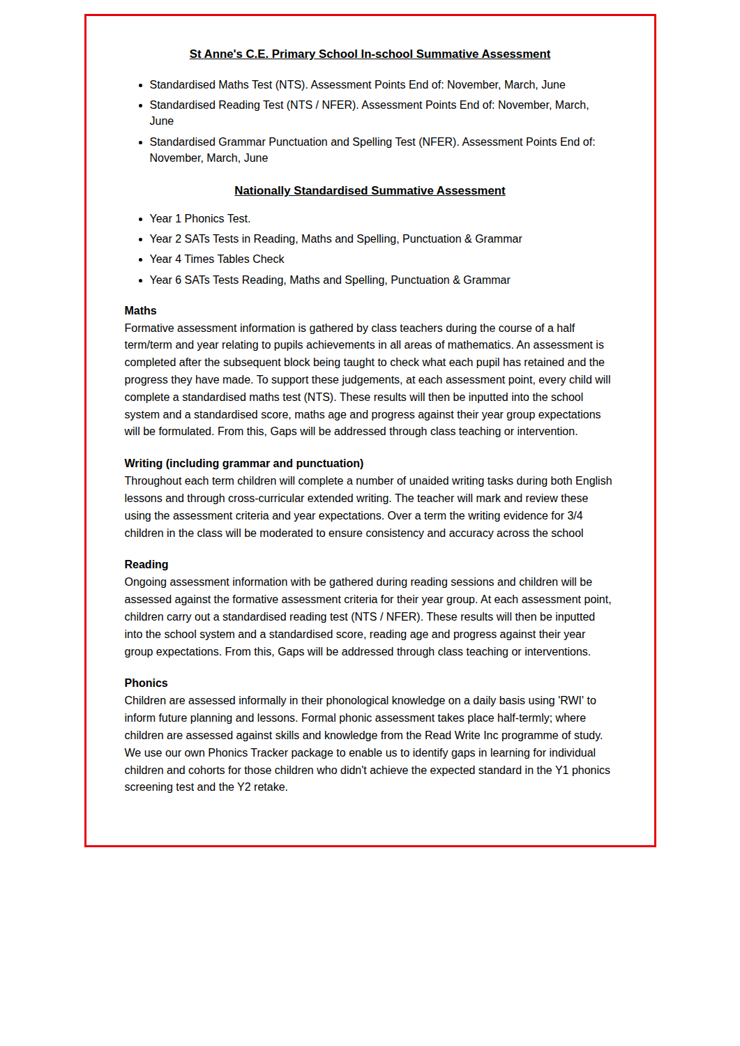St Anne's C.E. Primary School In-school Summative Assessment
Standardised Maths Test (NTS). Assessment Points End of: November, March, June
Standardised Reading Test (NTS / NFER). Assessment Points End of: November, March, June
Standardised Grammar Punctuation and Spelling Test (NFER). Assessment Points End of: November, March, June
Nationally Standardised Summative Assessment
Year 1 Phonics Test.
Year 2 SATs Tests in Reading, Maths and Spelling, Punctuation & Grammar
Year 4 Times Tables Check
Year 6 SATs Tests Reading, Maths and Spelling, Punctuation & Grammar
Maths
Formative assessment information is gathered by class teachers during the course of a half term/term and year relating to pupils achievements in all areas of mathematics. An assessment is completed after the subsequent block being taught to check what each pupil has retained and the progress they have made. To support these judgements, at each assessment point, every child will complete a standardised maths test (NTS). These results will then be inputted into the school system and a standardised score, maths age and progress against their year group expectations will be formulated. From this, Gaps will be addressed through class teaching or intervention.
Writing (including grammar and punctuation)
Throughout each term children will complete a number of unaided writing tasks during both English lessons and through cross-curricular extended writing. The teacher will mark and review these using the assessment criteria and year expectations. Over a term the writing evidence for 3/4 children in the class will be moderated to ensure consistency and accuracy across the school
Reading
Ongoing assessment information with be gathered during reading sessions and children will be assessed against the formative assessment criteria for their year group. At each assessment point, children carry out a standardised reading test (NTS / NFER). These results will then be inputted into the school system and a standardised score, reading age and progress against their year group expectations. From this, Gaps will be addressed through class teaching or interventions.
Phonics
Children are assessed informally in their phonological knowledge on a daily basis using 'RWI' to inform future planning and lessons. Formal phonic assessment takes place half-termly; where children are assessed against skills and knowledge from the Read Write Inc programme of study. We use our own Phonics Tracker package to enable us to identify gaps in learning for individual children and cohorts for those children who didn't achieve the expected standard in the Y1 phonics screening test and the Y2 retake.